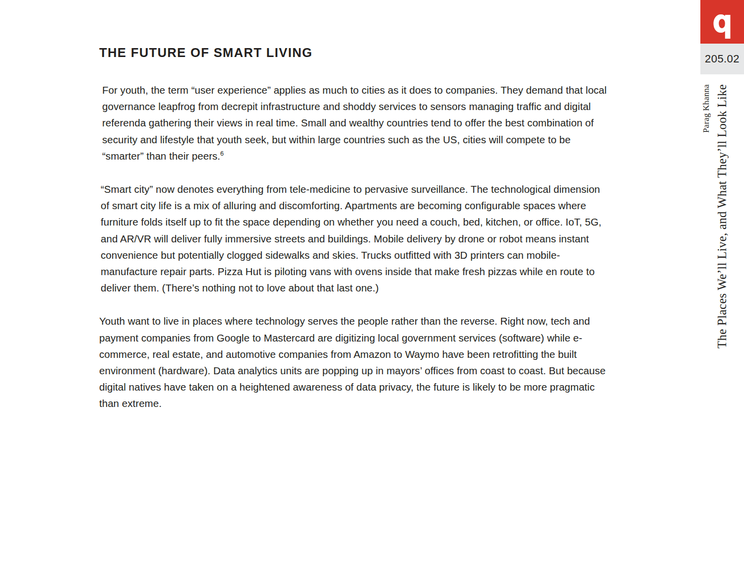The Future of Smart Living
For youth, the term “user experience” applies as much to cities as it does to companies. They demand that local governance leapfrog from decrepit infrastructure and shoddy services to sensors managing traffic and digital referenda gathering their views in real time. Small and wealthy countries tend to offer the best combination of security and lifestyle that youth seek, but within large countries such as the US, cities will compete to be “smarter” than their peers.6
“Smart city” now denotes everything from tele-medicine to pervasive surveillance. The technological dimension of smart city life is a mix of alluring and discomforting. Apartments are becoming configurable spaces where furniture folds itself up to fit the space depending on whether you need a couch, bed, kitchen, or office. IoT, 5G, and AR/VR will deliver fully immersive streets and buildings. Mobile delivery by drone or robot means instant convenience but potentially clogged sidewalks and skies. Trucks outfitted with 3D printers can mobile-manufacture repair parts. Pizza Hut is piloting vans with ovens inside that make fresh pizzas while en route to deliver them. (There’s nothing not to love about that last one.)
Youth want to live in places where technology serves the people rather than the reverse. Right now, tech and payment companies from Google to Mastercard are digitizing local government services (software) while e-commerce, real estate, and automotive companies from Amazon to Waymo have been retrofitting the built environment (hardware). Data analytics units are popping up in mayors’ offices from coast to coast. But because digital natives have taken on a heightened awareness of data privacy, the future is likely to be more pragmatic than extreme.
𝐪
205.02
The Places We’ll Live, and What They’ll Look Like
Parag Khanna